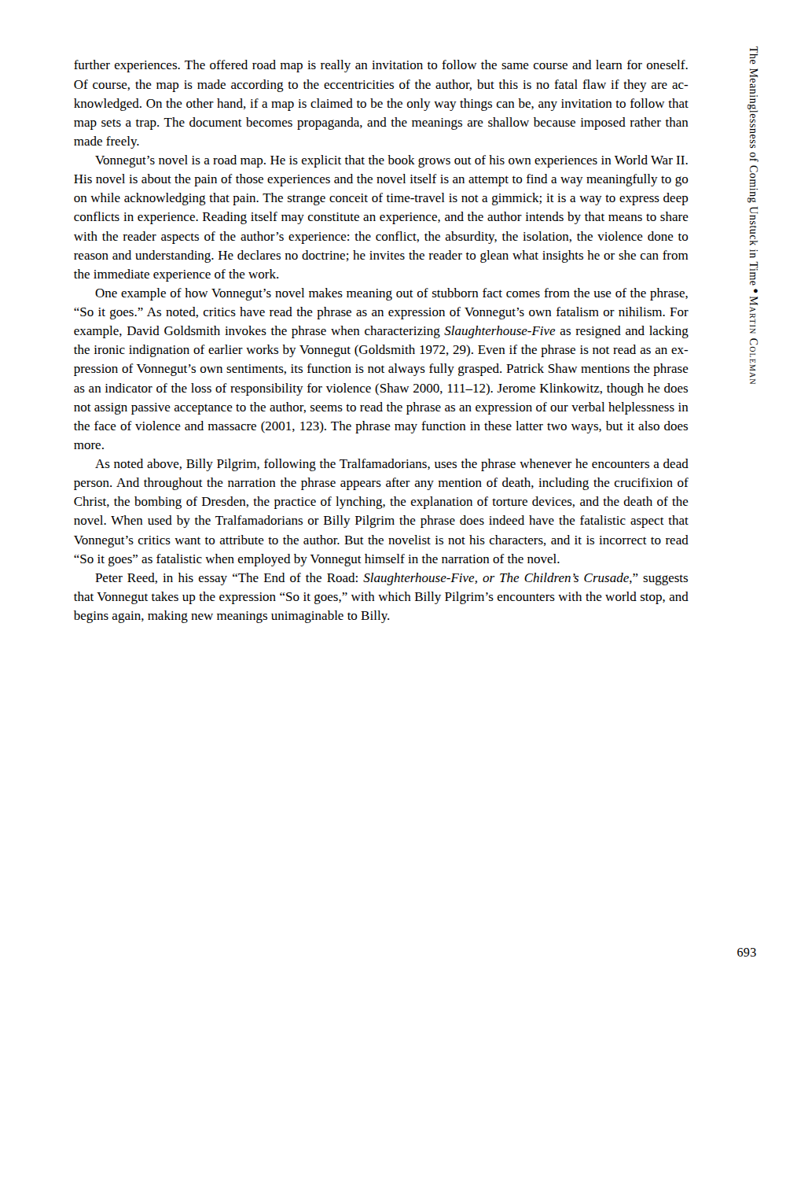The Meaninglessness of Coming Unstuck in Time●Martin Coleman
further experiences. The offered road map is really an invitation to follow the same course and learn for oneself. Of course, the map is made according to the eccentricities of the author, but this is no fatal flaw if they are acknowledged. On the other hand, if a map is claimed to be the only way things can be, any invitation to follow that map sets a trap. The document becomes propaganda, and the meanings are shallow because imposed rather than made freely.
Vonnegut’s novel is a road map. He is explicit that the book grows out of his own experiences in World War II. His novel is about the pain of those experiences and the novel itself is an attempt to find a way meaningfully to go on while acknowledging that pain. The strange conceit of time-travel is not a gimmick; it is a way to express deep conflicts in experience. Reading itself may constitute an experience, and the author intends by that means to share with the reader aspects of the author’s experience: the conflict, the absurdity, the isolation, the violence done to reason and understanding. He declares no doctrine; he invites the reader to glean what insights he or she can from the immediate experience of the work.
One example of how Vonnegut’s novel makes meaning out of stubborn fact comes from the use of the phrase, “So it goes.” As noted, critics have read the phrase as an expression of Vonnegut’s own fatalism or nihilism. For example, David Goldsmith invokes the phrase when characterizing Slaughterhouse-Five as resigned and lacking the ironic indignation of earlier works by Vonnegut (Goldsmith 1972, 29). Even if the phrase is not read as an expression of Vonnegut’s own sentiments, its function is not always fully grasped. Patrick Shaw mentions the phrase as an indicator of the loss of responsibility for violence (Shaw 2000, 111–12). Jerome Klinkowitz, though he does not assign passive acceptance to the author, seems to read the phrase as an expression of our verbal helplessness in the face of violence and massacre (2001, 123). The phrase may function in these latter two ways, but it also does more.
As noted above, Billy Pilgrim, following the Tralfamadorians, uses the phrase whenever he encounters a dead person. And throughout the narration the phrase appears after any mention of death, including the crucifixion of Christ, the bombing of Dresden, the practice of lynching, the explanation of torture devices, and the death of the novel. When used by the Tralfamadorians or Billy Pilgrim the phrase does indeed have the fatalistic aspect that Vonnegut’s critics want to attribute to the author. But the novelist is not his characters, and it is incorrect to read “So it goes” as fatalistic when employed by Vonnegut himself in the narration of the novel.
Peter Reed, in his essay “The End of the Road: Slaughterhouse-Five, or The Children’s Crusade,” suggests that Vonnegut takes up the expression “So it goes,” with which Billy Pilgrim’s encounters with the world stop, and begins again, making new meanings unimaginable to Billy.
693